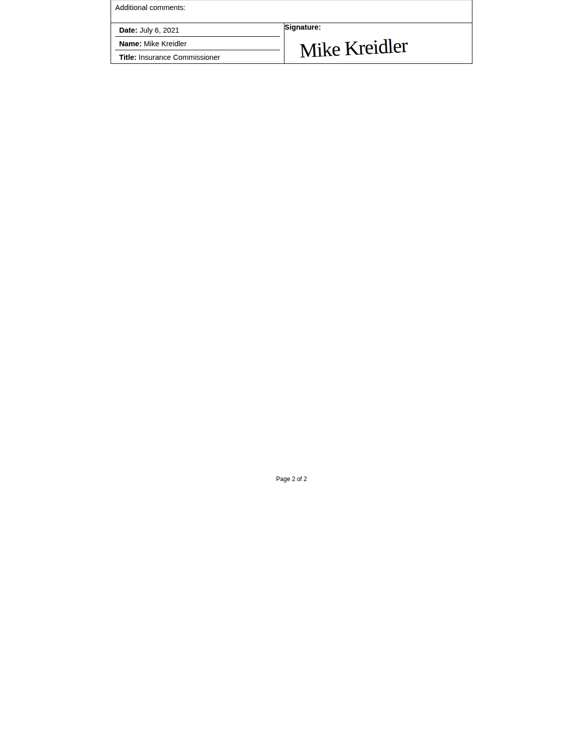Additional comments:
| Date: July 6, 2021 Name: Mike Kreidler Title: Insurance Commissioner | Signature: Mike Kreidler |
Page 2 of 2